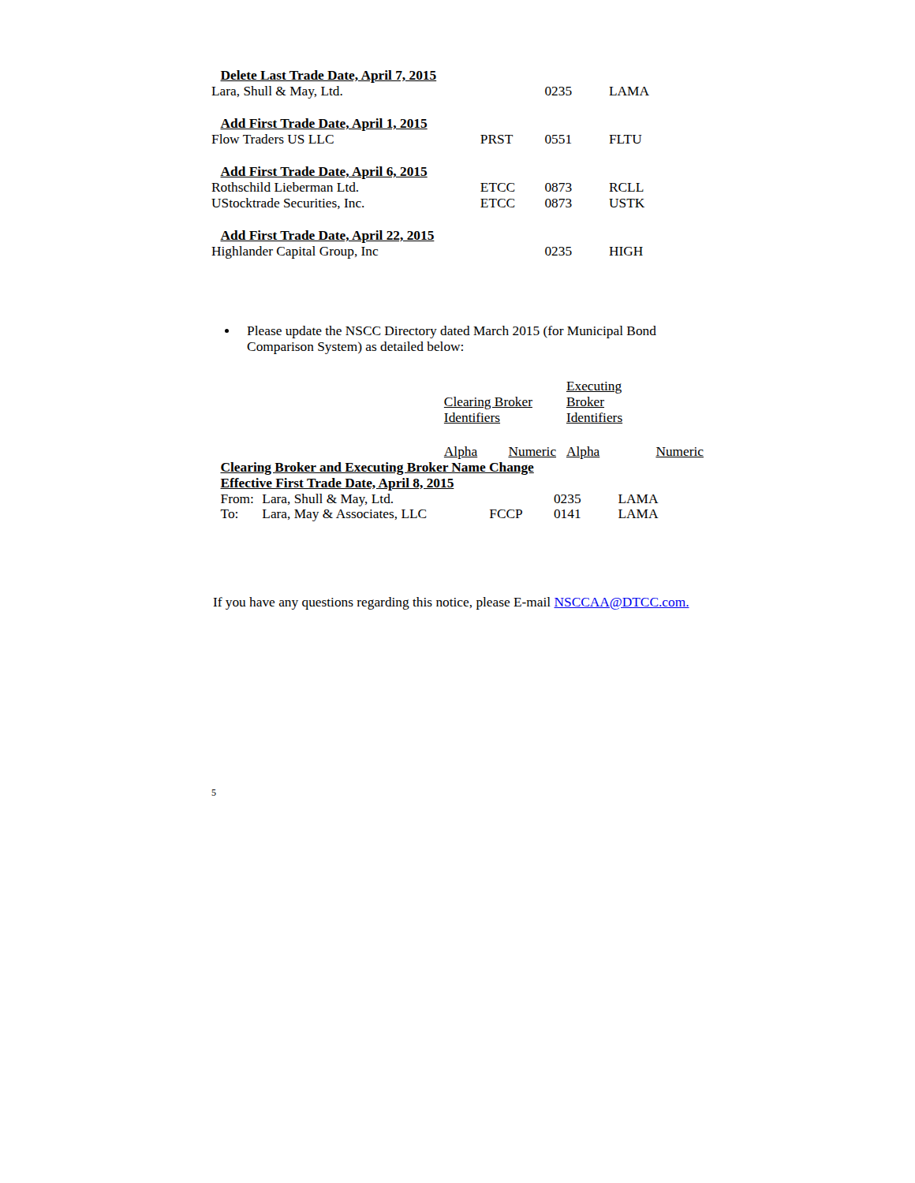Delete Last Trade Date, April 7, 2015
| Lara, Shull & May, Ltd. | | 0235 | LAMA | |
Add First Trade Date, April 1, 2015
| Flow Traders US LLC | PRST | 0551 | FLTU | |
Add First Trade Date, April 6, 2015
| Rothschild Lieberman Ltd. | ETCC | 0873 | RCLL | |
| UStocktrade Securities, Inc. | ETCC | 0873 | USTK | |
Add First Trade Date, April 22, 2015
| Highlander Capital Group, Inc | | 0235 | HIGH | |
Please update the NSCC Directory dated March 2015 (for Municipal Bond Comparison System) as detailed below:
| | Clearing Broker | Executing Broker | |
| | Identifiers | Identifiers | |
| | / Alpha / Numeric / | Alpha | Numeric |
Clearing Broker and Executing Broker Name Change
Effective First Trade Date, April 8, 2015
| From: | Lara, Shull & May, Ltd. | | 0235 | LAMA | |
| To: | Lara, May & Associates, LLC | FCCP | 0141 | LAMA | |
If you have any questions regarding this notice, please E-mail NSCCAA@DTCC.com.
5